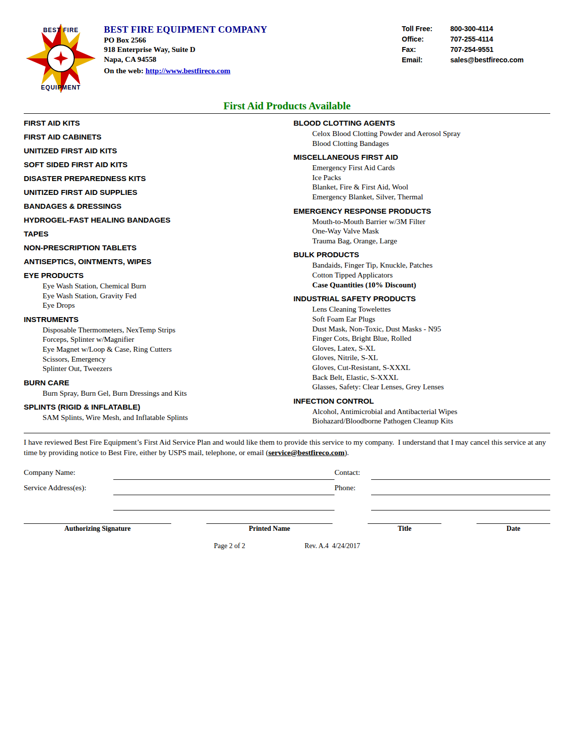BEST FIRE
EQUIPMENT
BEST FIRE EQUIPMENT COMPANY
PO Box 2566
918 Enterprise Way, Suite D
Napa, CA 94558
On the web: http://www.bestfireco.com
| Toll Free: | 800-300-4114 |
| Office: | 707-255-4114 |
| Fax: | 707-254-9551 |
| Email: | sales@bestfireco.com |
First Aid Products Available
FIRST AID KITS
FIRST AID CABINETS
UNITIZED FIRST AID KITS
SOFT SIDED FIRST AID KITS
DISASTER PREPAREDNESS KITS
UNITIZED FIRST AID SUPPLIES
BANDAGES & DRESSINGS
HYDROGEL-FAST HEALING BANDAGES
TAPES
NON-PRESCRIPTION TABLETS
ANTISEPTICS, OINTMENTS, WIPES
EYE PRODUCTS
Eye Wash Station, Chemical Burn
Eye Wash Station, Gravity Fed
Eye Drops
INSTRUMENTS
Disposable Thermometers, NexTemp Strips
Forceps, Splinter w/Magnifier
Eye Magnet w/Loop & Case, Ring Cutters
Scissors, Emergency
Splinter Out, Tweezers
BURN CARE
Burn Spray, Burn Gel, Burn Dressings and Kits
SPLINTS (RIGID & INFLATABLE)
SAM Splints, Wire Mesh, and Inflatable Splints
BLOOD CLOTTING AGENTS
Celox Blood Clotting Powder and Aerosol Spray
Blood Clotting Bandages
MISCELLANEOUS FIRST AID
Emergency First Aid Cards
Ice Packs
Blanket, Fire & First Aid, Wool
Emergency Blanket, Silver, Thermal
EMERGENCY RESPONSE PRODUCTS
Mouth-to-Mouth Barrier w/3M Filter
One-Way Valve Mask
Trauma Bag, Orange, Large
BULK PRODUCTS
Bandaids, Finger Tip, Knuckle, Patches
Cotton Tipped Applicators
Case Quantities (10% Discount)
INDUSTRIAL SAFETY PRODUCTS
Lens Cleaning Towelettes
Soft Foam Ear Plugs
Dust Mask, Non-Toxic, Dust Masks - N95
Finger Cots, Bright Blue, Rolled
Gloves, Latex, S-XL
Gloves, Nitrile, S-XL
Gloves, Cut-Resistant, S-XXXL
Back Belt, Elastic, S-XXXL
Glasses, Safety: Clear Lenses, Grey Lenses
INFECTION CONTROL
Alcohol, Antimicrobial and Antibacterial Wipes
Biohazard/Bloodborne Pathogen Cleanup Kits
I have reviewed Best Fire Equipment’s First Aid Service Plan and would like them to provide this service to my company. I understand that I may cancel this service at any time by providing notice to Best Fire, either by USPS mail, telephone, or email (service@bestfireco.com).
| Company Name: | | Contact: | |
| Service Address(es): | | Phone: | |
| Authorizing Signature | | Printed Name | | Title | | Date |
Page 2 of 2
Rev. A.4 4/24/2017